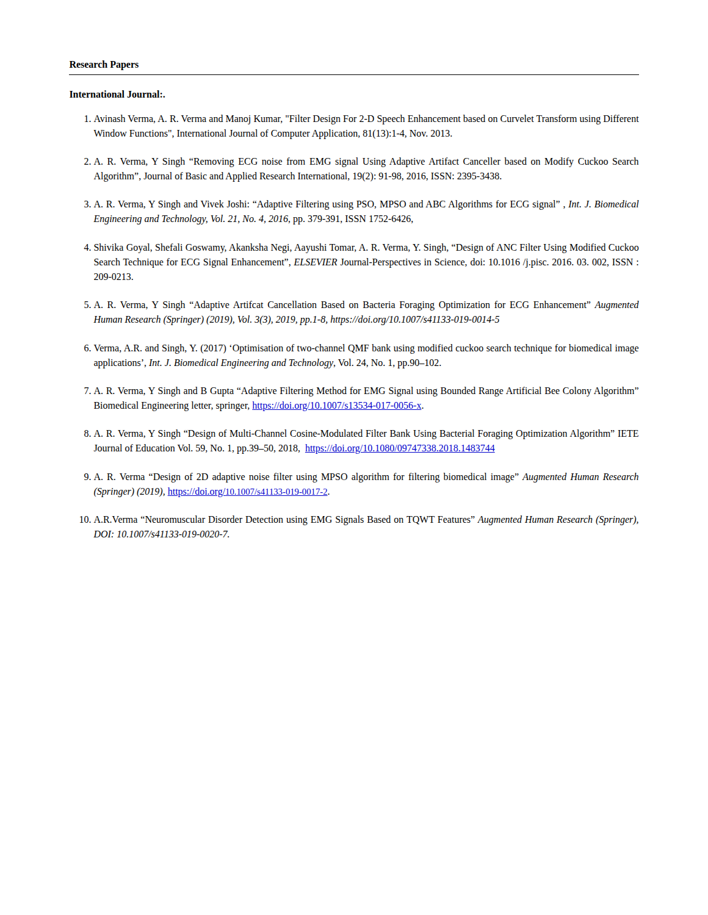Research Papers
International Journal:.
Avinash Verma, A. R. Verma and Manoj Kumar, "Filter Design For 2-D Speech Enhancement based on Curvelet Transform using Different Window Functions", International Journal of Computer Application, 81(13):1-4, Nov. 2013.
A. R. Verma, Y Singh “Removing ECG noise from EMG signal Using Adaptive Artifact Canceller based on Modify Cuckoo Search Algorithm”, Journal of Basic and Applied Research International, 19(2): 91-98, 2016, ISSN: 2395-3438.
A. R. Verma, Y Singh and Vivek Joshi: “Adaptive Filtering using PSO, MPSO and ABC Algorithms for ECG signal” , Int. J. Biomedical Engineering and Technology, Vol. 21, No. 4, 2016, pp. 379-391, ISSN 1752-6426,
Shivika Goyal, Shefali Goswamy, Akanksha Negi, Aayushi Tomar, A. R. Verma, Y. Singh, “Design of ANC Filter Using Modified Cuckoo Search Technique for ECG Signal Enhancement”, ELSEVIER Journal-Perspectives in Science, doi: 10.1016 /j.pisc. 2016. 03. 002, ISSN : 209-0213.
A. R. Verma, Y Singh “Adaptive Artifcat Cancellation Based on Bacteria Foraging Optimization for ECG Enhancement” Augmented Human Research (Springer) (2019), Vol. 3(3), 2019, pp.1-8, https://doi.org/10.1007/s41133-019-0014-5
Verma, A.R. and Singh, Y. (2017) ‘Optimisation of two-channel QMF bank using modified cuckoo search technique for biomedical image applications’, Int. J. Biomedical Engineering and Technology, Vol. 24, No. 1, pp.90–102.
A. R. Verma, Y Singh and B Gupta “Adaptive Filtering Method for EMG Signal using Bounded Range Artificial Bee Colony Algorithm” Biomedical Engineering letter, springer, https://doi.org/10.1007/s13534-017-0056-x.
A. R. Verma, Y Singh “Design of Multi-Channel Cosine-Modulated Filter Bank Using Bacterial Foraging Optimization Algorithm” IETE Journal of Education Vol. 59, No. 1, pp.39–50, 2018, https://doi.org/10.1080/09747338.2018.1483744
A. R. Verma “Design of 2D adaptive noise filter using MPSO algorithm for filtering biomedical image” Augmented Human Research (Springer) (2019), https://doi.org/10.1007/s41133-019-0017-2.
A.R.Verma “Neuromuscular Disorder Detection using EMG Signals Based on TQWT Features” Augmented Human Research (Springer), DOI: 10.1007/s41133-019-0020-7.